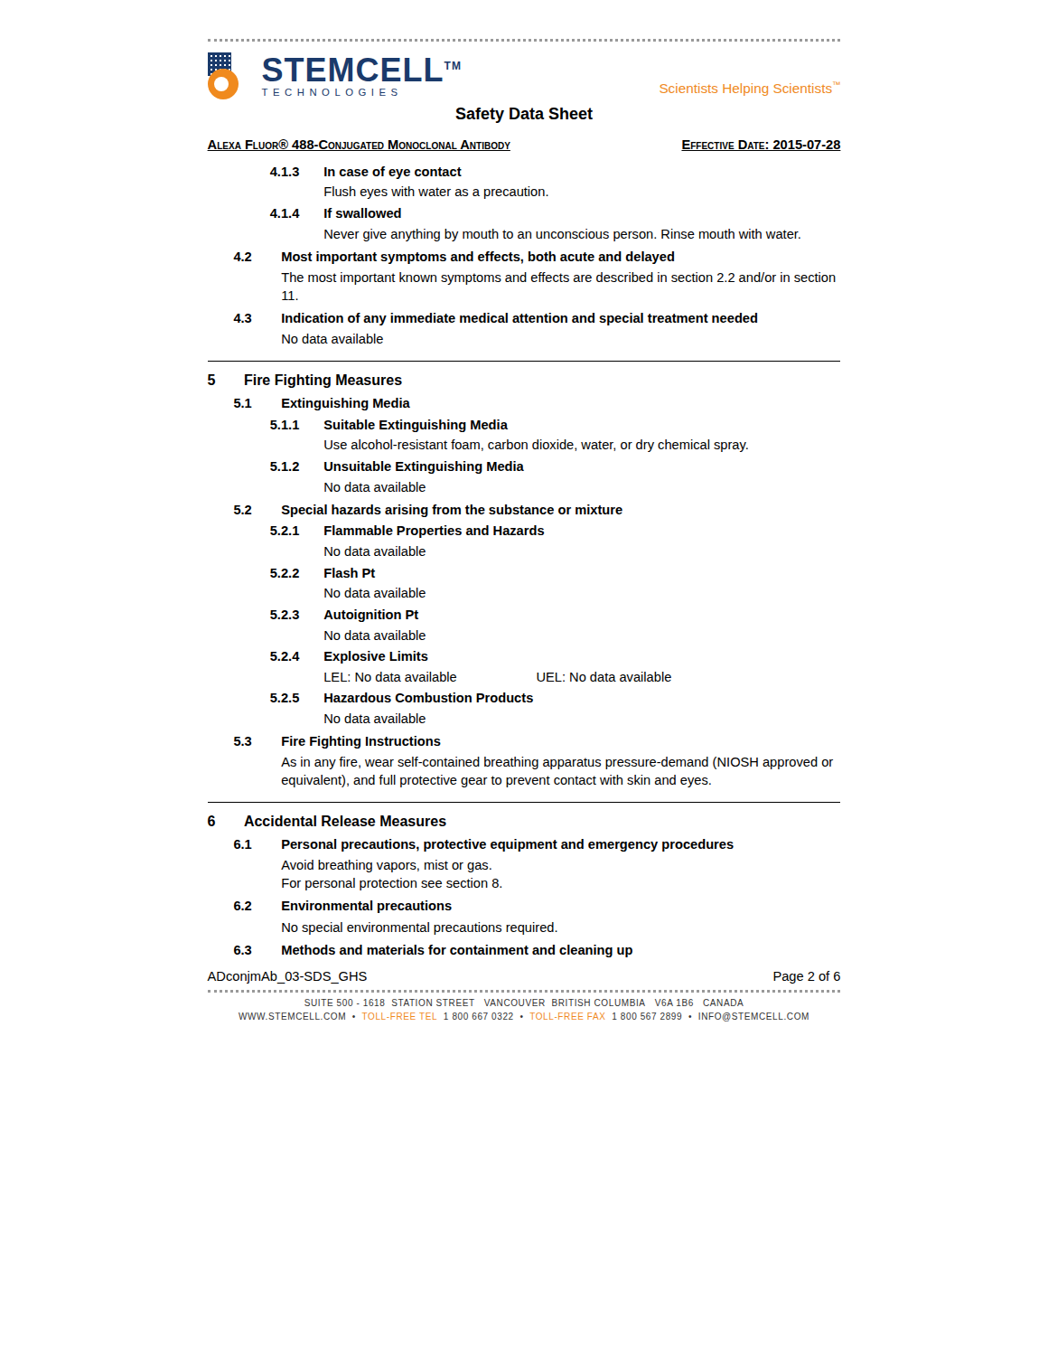STEMCELLTM TECHNOLOGIES
Scientists Helping Scientists™
Safety Data Sheet
Alexa Fluor® 488-Conjugated Monoclonal Antibody Effective Date: 2015-07-28
4.1.3 In case of eye contact
Flush eyes with water as a precaution.
4.1.4 If swallowed
Never give anything by mouth to an unconscious person. Rinse mouth with water.
4.2 Most important symptoms and effects, both acute and delayed
The most important known symptoms and effects are described in section 2.2 and/or in section 11.
4.3 Indication of any immediate medical attention and special treatment needed
No data available
5 Fire Fighting Measures
5.1 Extinguishing Media
5.1.1 Suitable Extinguishing Media
Use alcohol-resistant foam, carbon dioxide, water, or dry chemical spray.
5.1.2 Unsuitable Extinguishing Media
No data available
5.2 Special hazards arising from the substance or mixture
5.2.1 Flammable Properties and Hazards
No data available
5.2.2 Flash Pt
No data available
5.2.3 Autoignition Pt
No data available
5.2.4 Explosive Limits
LEL: No data available UEL: No data available
5.2.5 Hazardous Combustion Products
No data available
5.3 Fire Fighting Instructions
As in any fire, wear self-contained breathing apparatus pressure-demand (NIOSH approved or equivalent), and full protective gear to prevent contact with skin and eyes.
6 Accidental Release Measures
6.1 Personal precautions, protective equipment and emergency procedures
Avoid breathing vapors, mist or gas.
For personal protection see section 8.
6.2 Environmental precautions
No special environmental precautions required.
6.3 Methods and materials for containment and cleaning up
ADconjmAb_03-SDS_GHS Page 2 of 6
SUITE 500 - 1618 STATION STREET VANCOUVER BRITISH COLUMBIA V6A 1B6 CANADA
WWW.STEMCELL.COM • TOLL-FREE TEL 1 800 667 0322 • TOLL-FREE FAX 1 800 567 2899 • INFO@STEMCELL.COM